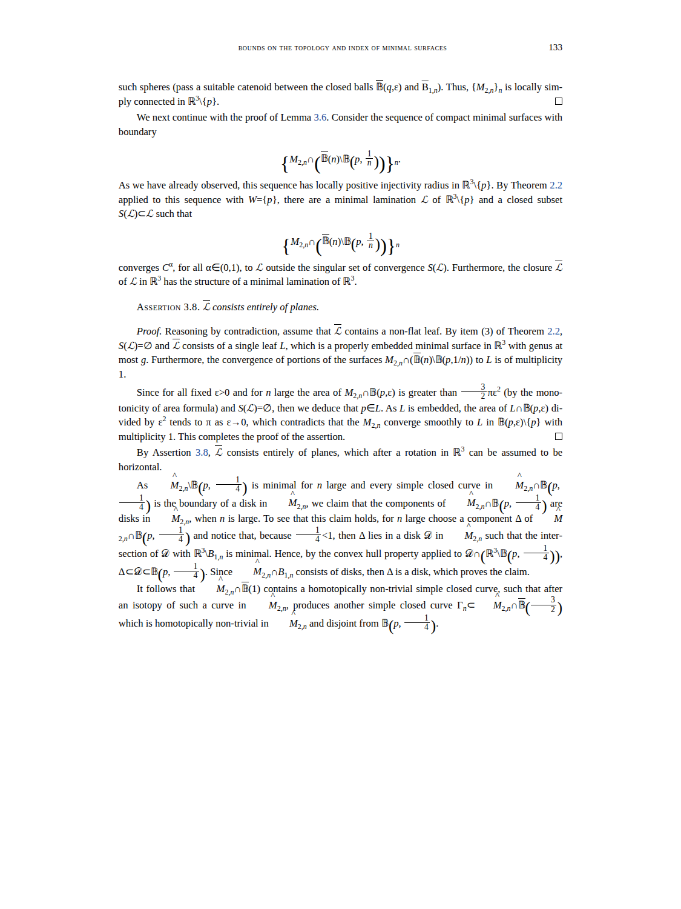bounds on the topology and index of minimal surfaces 133
such spheres (pass a suitable catenoid between the closed balls 𝔹(q,ε) and B1,n). Thus, {M2,n}n is locally simply connected in ℝ3\{p}.
We next continue with the proof of Lemma 3.6. Consider the sequence of compact minimal surfaces with boundary
{M2,n∩(𝔹(n)\𝔹(p, 1 n))}n.
As we have already observed, this sequence has locally positive injectivity radius in ℝ3\{p}. By Theorem 2.2 applied to this sequence with W={p}, there are a minimal lamination ℒ of ℝ3\{p} and a closed subset S(ℒ)⊂ℒ such that
{M2,n∩(𝔹(n)\𝔹(p, 1 n))}n
converges Cα, for all α∈(0,1), to ℒ outside the singular set of convergence S(ℒ). Furthermore, the closure ℒ of ℒ in ℝ3 has the structure of a minimal lamination of ℝ3.
Assertion 3.8. ℒ consists entirely of planes.
Proof. Reasoning by contradiction, assume that ℒ contains a non-flat leaf. By item (3) of Theorem 2.2, S(ℒ)=∅ and ℒ consists of a single leaf L, which is a properly embedded minimal surface in ℝ3 with genus at most g. Furthermore, the convergence of portions of the surfaces M2,n∩(𝔹(n)\𝔹(p,1/n)) to L is of multiplicity 1.
Since for all fixed ε>0 and for n large the area of M2,n∩𝔹(p,ε) is greater than 32πε2 (by the monotonicity of area formula) and S(ℒ)=∅, then we deduce that p∈L. As L is embedded, the area of L∩𝔹(p,ε) divided by ε2 tends to π as ε→0, which contradicts that the M2,n converge smoothly to L in 𝔹(p,ε)\{p} with multiplicity 1. This completes the proof of the assertion.
By Assertion 3.8, ℒ consists entirely of planes, which after a rotation in ℝ3 can be assumed to be horizontal.
As ^M2,n\𝔹(p, 14) is minimal for n large and every simple closed curve in ^M2,n∩𝔹(p, 14) is the boundary of a disk in ^M2,n, we claim that the components of ^M2,n∩𝔹(p, 14) are disks in ^M2,n, when n is large. To see that this claim holds, for n large choose a component Δ of ^M2,n∩𝔹(p, 14) and notice that, because 14<1, then Δ lies in a disk 𝒟 in ^M2,n such that the intersection of 𝒟 with ℝ3\B1,n is minimal. Hence, by the convex hull property applied to 𝒟∩(ℝ3\𝔹(p, 14)), Δ⊂𝒟⊂𝔹(p, 14). Since ^M2,n∩B1,n consists of disks, then Δ is a disk, which proves the claim.
It follows that ^M2,n∩𝔹(1) contains a homotopically non-trivial simple closed curve, such that after an isotopy of such a curve in ^M2,n, produces another simple closed curve Γn⊂^M2,n∩𝔹(32) which is homotopically non-trivial in ^M2,n and disjoint from 𝔹(p, 14).